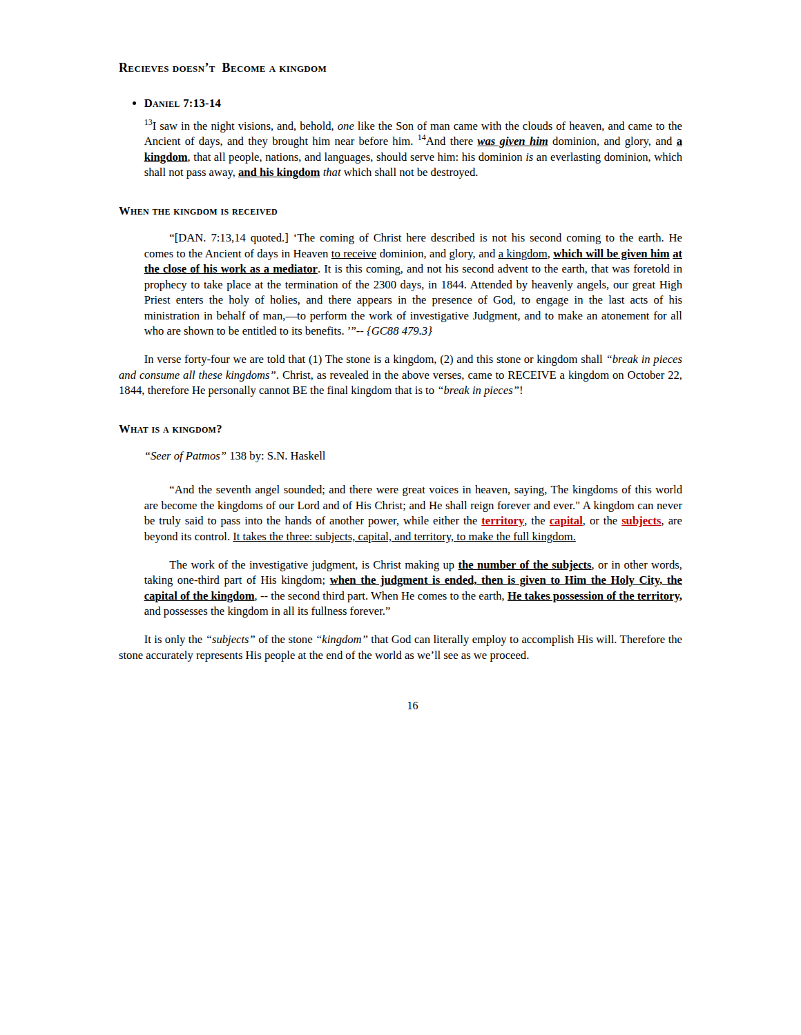Recieves doesn’t Become a kingdom
Daniel 7:13-14
13I saw in the night visions, and, behold, one like the Son of man came with the clouds of heaven, and came to the Ancient of days, and they brought him near before him. 14And there was given him dominion, and glory, and a kingdom, that all people, nations, and languages, should serve him: his dominion is an everlasting dominion, which shall not pass away, and his kingdom that which shall not be destroyed.
When the kingdom is received
“[DAN. 7:13,14 quoted.] ‘The coming of Christ here described is not his second coming to the earth. He comes to the Ancient of days in Heaven to receive dominion, and glory, and a kingdom, which will be given him at the close of his work as a mediator. It is this coming, and not his second advent to the earth, that was foretold in prophecy to take place at the termination of the 2300 days, in 1844. Attended by heavenly angels, our great High Priest enters the holy of holies, and there appears in the presence of God, to engage in the last acts of his ministration in behalf of man,—to perform the work of investigative Judgment, and to make an atonement for all who are shown to be entitled to its benefits. ’”-- {GC88 479.3}
In verse forty-four we are told that (1) The stone is a kingdom, (2) and this stone or kingdom shall “break in pieces and consume all these kingdoms”. Christ, as revealed in the above verses, came to RECEIVE a kingdom on October 22, 1844, therefore He personally cannot BE the final kingdom that is to “break in pieces”!
What is a kingdom?
“Seer of Patmos” 138 by: S.N. Haskell
“And the seventh angel sounded; and there were great voices in heaven, saying, The kingdoms of this world are become the kingdoms of our Lord and of His Christ; and He shall reign forever and ever." A kingdom can never be truly said to pass into the hands of another power, while either the territory, the capital, or the subjects, are beyond its control. It takes the three: subjects, capital, and territory, to make the full kingdom.
The work of the investigative judgment, is Christ making up the number of the subjects, or in other words, taking one-third part of His kingdom; when the judgment is ended, then is given to Him the Holy City, the capital of the kingdom, -- the second third part. When He comes to the earth, He takes possession of the territory, and possesses the kingdom in all its fullness forever.”
It is only the “subjects” of the stone “kingdom” that God can literally employ to accomplish His will. Therefore the stone accurately represents His people at the end of the world as we’ll see as we proceed.
16